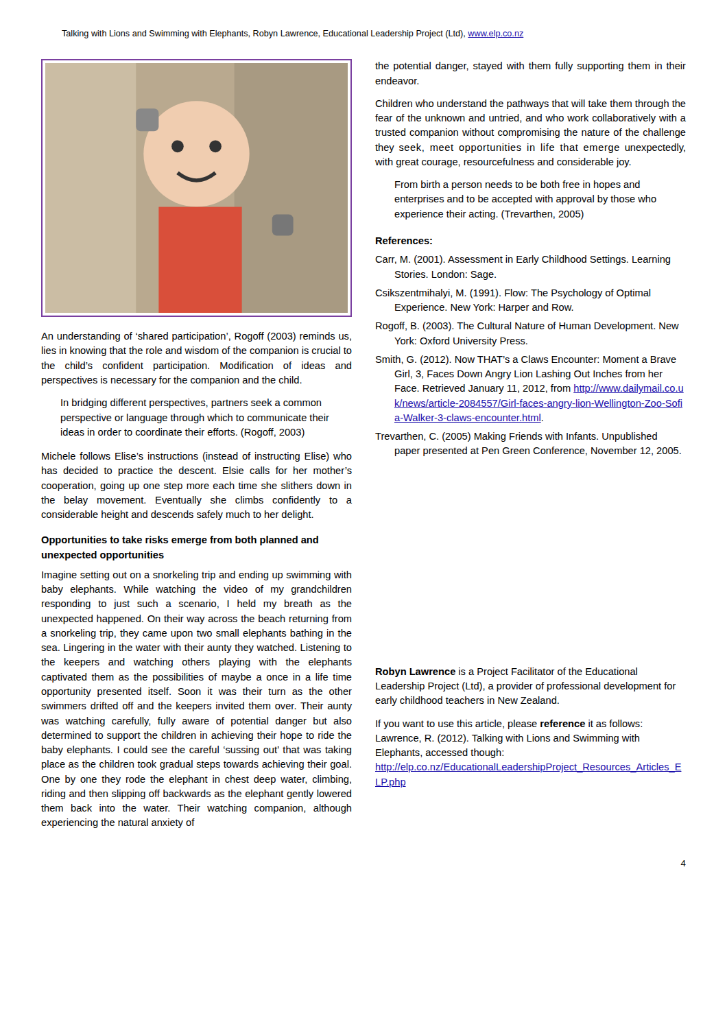Talking with Lions and Swimming with Elephants, Robyn Lawrence, Educational Leadership Project (Ltd), www.elp.co.nz
An understanding of ‘shared participation’, Rogoff (2003) reminds us, lies in knowing that the role and wisdom of the companion is crucial to the child’s confident participation. Modification of ideas and perspectives is necessary for the companion and the child.
In bridging different perspectives, partners seek a common perspective or language through which to communicate their ideas in order to coordinate their efforts. (Rogoff, 2003)
Michele follows Elise’s instructions (instead of instructing Elise) who has decided to practice the descent. Elsie calls for her mother’s cooperation, going up one step more each time she slithers down in the belay movement. Eventually she climbs confidently to a considerable height and descends safely much to her delight.
Opportunities to take risks emerge from both planned and unexpected opportunities
Imagine setting out on a snorkeling trip and ending up swimming with baby elephants. While watching the video of my grandchildren responding to just such a scenario, I held my breath as the unexpected happened. On their way across the beach returning from a snorkeling trip, they came upon two small elephants bathing in the sea. Lingering in the water with their aunty they watched. Listening to the keepers and watching others playing with the elephants captivated them as the possibilities of maybe a once in a life time opportunity presented itself. Soon it was their turn as the other swimmers drifted off and the keepers invited them over. Their aunty was watching carefully, fully aware of potential danger but also determined to support the children in achieving their hope to ride the baby elephants. I could see the careful ‘sussing out’ that was taking place as the children took gradual steps towards achieving their goal. One by one they rode the elephant in chest deep water, climbing, riding and then slipping off backwards as the elephant gently lowered them back into the water. Their watching companion, although experiencing the natural anxiety of
the potential danger, stayed with them fully supporting them in their endeavor.
Children who understand the pathways that will take them through the fear of the unknown and untried, and who work collaboratively with a trusted companion without compromising the nature of the challenge they seek, meet opportunities in life that emerge unexpectedly, with great courage, resourcefulness and considerable joy.
From birth a person needs to be both free in hopes and enterprises and to be accepted with approval by those who experience their acting. (Trevarthen, 2005)
References:
Carr, M. (2001). Assessment in Early Childhood Settings. Learning Stories. London: Sage.
Csikszentmihalyi, M. (1991). Flow: The Psychology of Optimal Experience. New York: Harper and Row.
Rogoff, B. (2003). The Cultural Nature of Human Development. New York: Oxford University Press.
Smith, G. (2012). Now THAT’s a Claws Encounter: Moment a Brave Girl, 3, Faces Down Angry Lion Lashing Out Inches from her Face. Retrieved January 11, 2012, from http://www.dailymail.co.uk/news/article-2084557/Girl-faces-angry-lion-Wellington-Zoo-Sofia-Walker-3-claws-encounter.html.
Trevarthen, C. (2005) Making Friends with Infants. Unpublished paper presented at Pen Green Conference, November 12, 2005.
Robyn Lawrence is a Project Facilitator of the Educational Leadership Project (Ltd), a provider of professional development for early childhood teachers in New Zealand.
If you want to use this article, please reference it as follows:
Lawrence, R. (2012). Talking with Lions and Swimming with Elephants, accessed though:
http://elp.co.nz/EducationalLeadershipProject_Resources_Articles_ELP.php
4